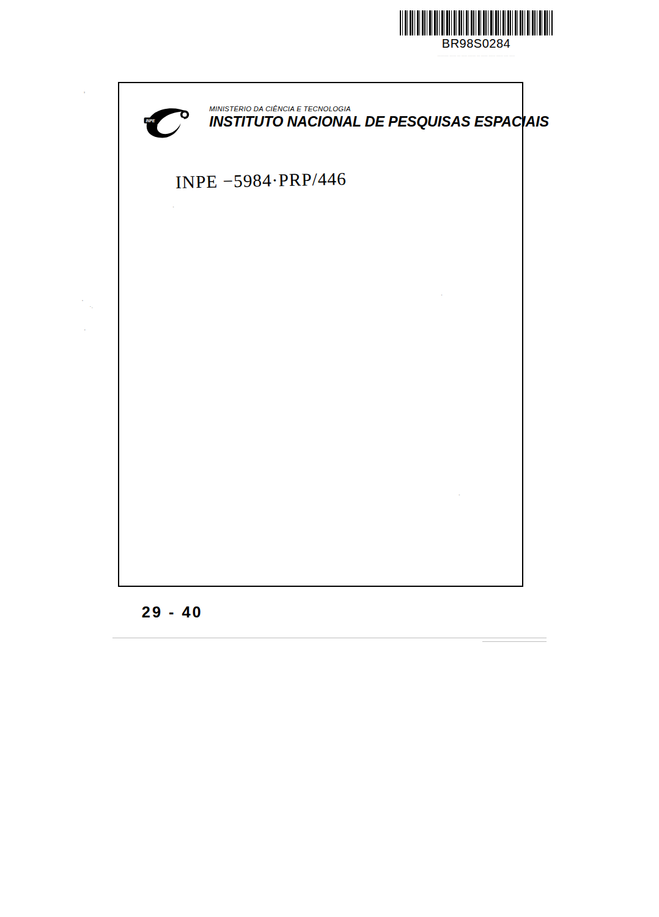BR98S0284
·········· ······ ··· ····· ······· ··· ······ ······ ······ ···· ·····
INPE
MINISTÉRIO DA CIÊNCIA E TECNOLOGIA
INSTITUTO NACIONAL DE PESQUISAS ESPACIAIS
INPE −5984·PRP/446
· · ·
ʼ · ·. ·
29 - 40